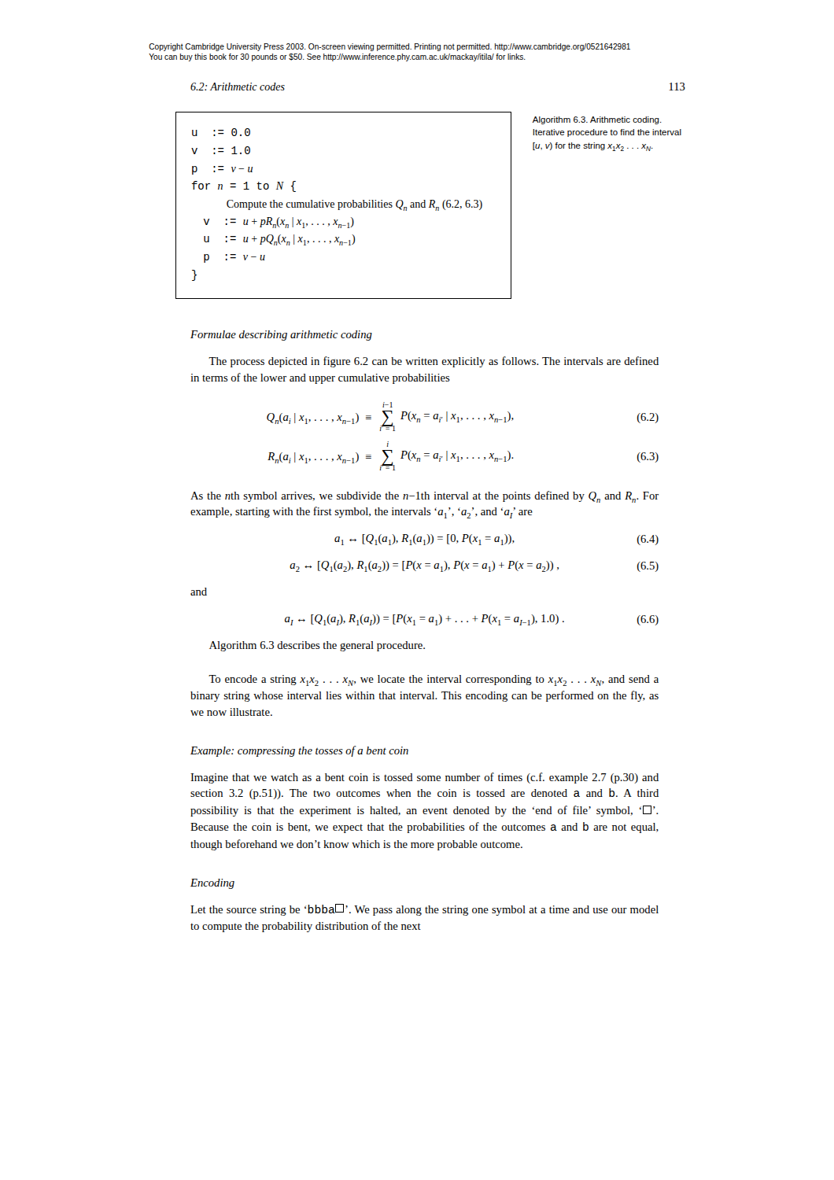Copyright Cambridge University Press 2003. On-screen viewing permitted. Printing not permitted. http://www.cambridge.org/0521642981
You can buy this book for 30 pounds or $50. See http://www.inference.phy.cam.ac.uk/mackay/itila/ for links.
6.2: Arithmetic codes 113
u := 0.0
v := 1.0
p := v − u
for n = 1 to N {
Compute the cumulative probabilities Qn and Rn (6.2, 6.3)
v := u + pRn(xn | x1, . . . , xn−1)
u := u + pQn(xn | x1, . . . , xn−1)
p := v − u
}
Algorithm 6.3. Arithmetic coding. Iterative procedure to find the interval [u, v) for the string x1x2 . . . xN.
Formulae describing arithmetic coding
The process depicted in figure 6.2 can be written explicitly as follows. The intervals are defined in terms of the lower and upper cumulative probabilities
| Q n ( a i / x 1 , . . . , x n −1 ) | ≡ | i −1 ∑ i ′ = 1 P ( x n = a i ′ / x 1 , . . . , x n −1 ), | (6.2) |
| R n ( a i / x 1 , . . . , x n −1 ) | ≡ | i ∑ i ′ = 1 P ( x n = a i ′ / x 1 , . . . , x n −1 ). | (6.3) |
As the nth symbol arrives, we subdivide the n−1th interval at the points defined by Qn and Rn. For example, starting with the first symbol, the intervals ‘a1’, ‘a2’, and ‘aI’ are
a1 ↔ [Q1(a1), R1(a1)) = [0, P(x1 = a1)), (6.4)
a2 ↔ [Q1(a2), R1(a2)) = [P(x = a1), P(x = a1) + P(x = a2)) , (6.5)
and
aI ↔ [Q1(aI), R1(aI)) = [P(x1 = a1) + . . . + P(x1 = aI−1), 1.0) . (6.6)
Algorithm 6.3 describes the general procedure.
To encode a string x1x2 . . . xN, we locate the interval corresponding to x1x2 . . . xN, and send a binary string whose interval lies within that interval. This encoding can be performed on the fly, as we now illustrate.
Example: compressing the tosses of a bent coin
Imagine that we watch as a bent coin is tossed some number of times (c.f. example 2.7 (p.30) and section 3.2 (p.51)). The two outcomes when the coin is tossed are denoted a and b. A third possibility is that the experiment is halted, an event denoted by the ‘end of file’ symbol, ‘ ’. Because the coin is bent, we expect that the probabilities of the outcomes a and b are not equal, though beforehand we don’t know which is the more probable outcome.
Encoding
Let the source string be ‘bbba ’. We pass along the string one symbol at a time and use our model to compute the probability distribution of the next